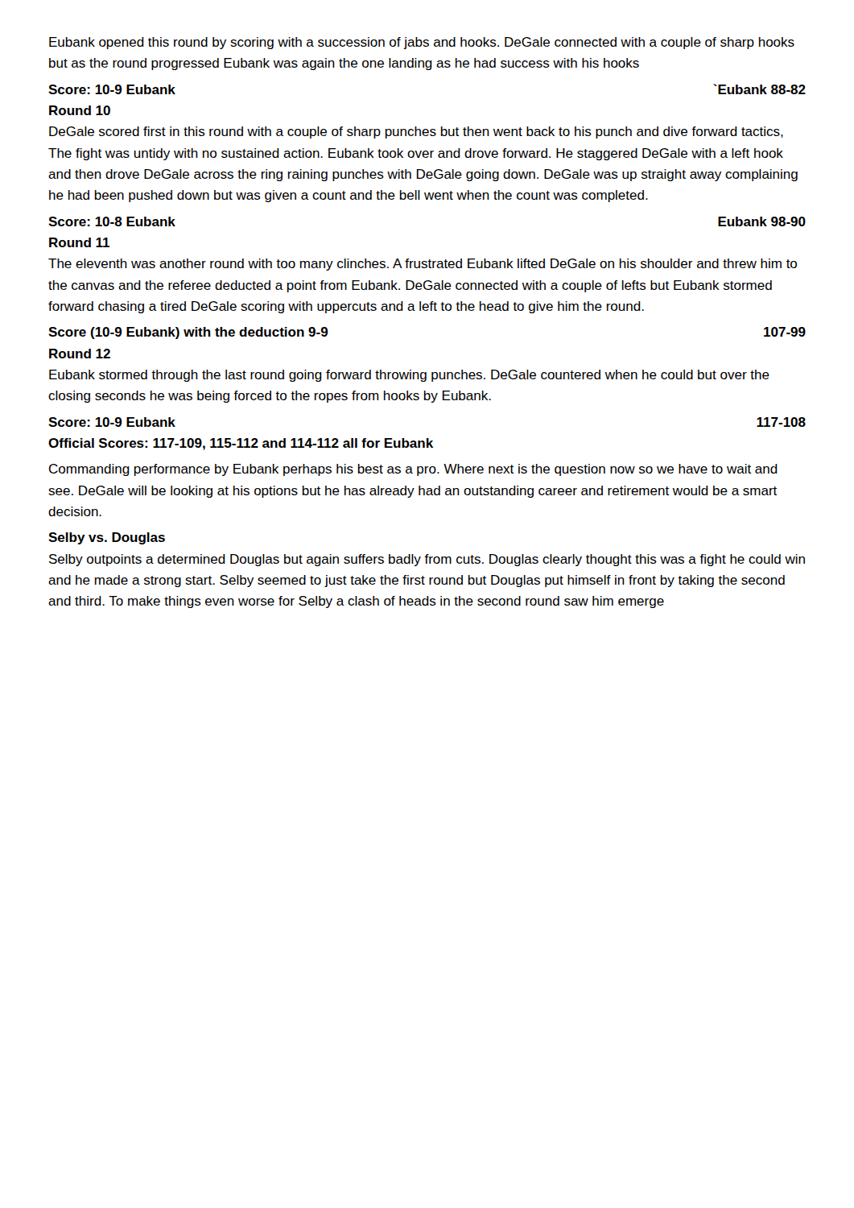Eubank opened this round by scoring with a succession of jabs and hooks. DeGale connected with a couple of sharp hooks but as the round progressed Eubank was again the one landing as he had success with his hooks
Score: 10-9 Eubank`Eubank 88-82
Round 10
DeGale scored first in this round with a couple of sharp punches but then went back to his punch and dive forward tactics, The fight was untidy with no sustained action. Eubank took over and drove forward. He staggered DeGale with a left hook and then drove DeGale across the ring raining punches with DeGale going down. DeGale was up straight away complaining he had been pushed down but was given a count and the bell went when the count was completed.
Score: 10-8 Eubank Eubank 98-90
Round 11
The eleventh was another round with too many clinches. A frustrated Eubank lifted DeGale on his shoulder and threw him to the canvas and the referee deducted a point from Eubank. DeGale connected with a couple of lefts but Eubank stormed forward chasing a tired DeGale scoring with uppercuts and a left to the head to give him the round.
Score (10-9 Eubank) with the deduction 9-9107-99
Round 12
Eubank stormed through the last round going forward throwing punches. DeGale countered when he could but over the closing seconds he was being forced to the ropes from hooks by Eubank.
Score: 10-9 Eubank 117-108
Official Scores: 117-109, 115-112 and 114-112 all for Eubank
Commanding performance by Eubank perhaps his best as a pro. Where next is the question now so we have to wait and see. DeGale will be looking at his options but he has already had an outstanding career and retirement would be a smart decision.
Selby vs. Douglas
Selby outpoints a determined Douglas but again suffers badly from cuts. Douglas clearly thought this was a fight he could win and he made a strong start. Selby seemed to just take the first round but Douglas put himself in front by taking the second and third. To make things even worse for Selby a clash of heads in the second round saw him emerge